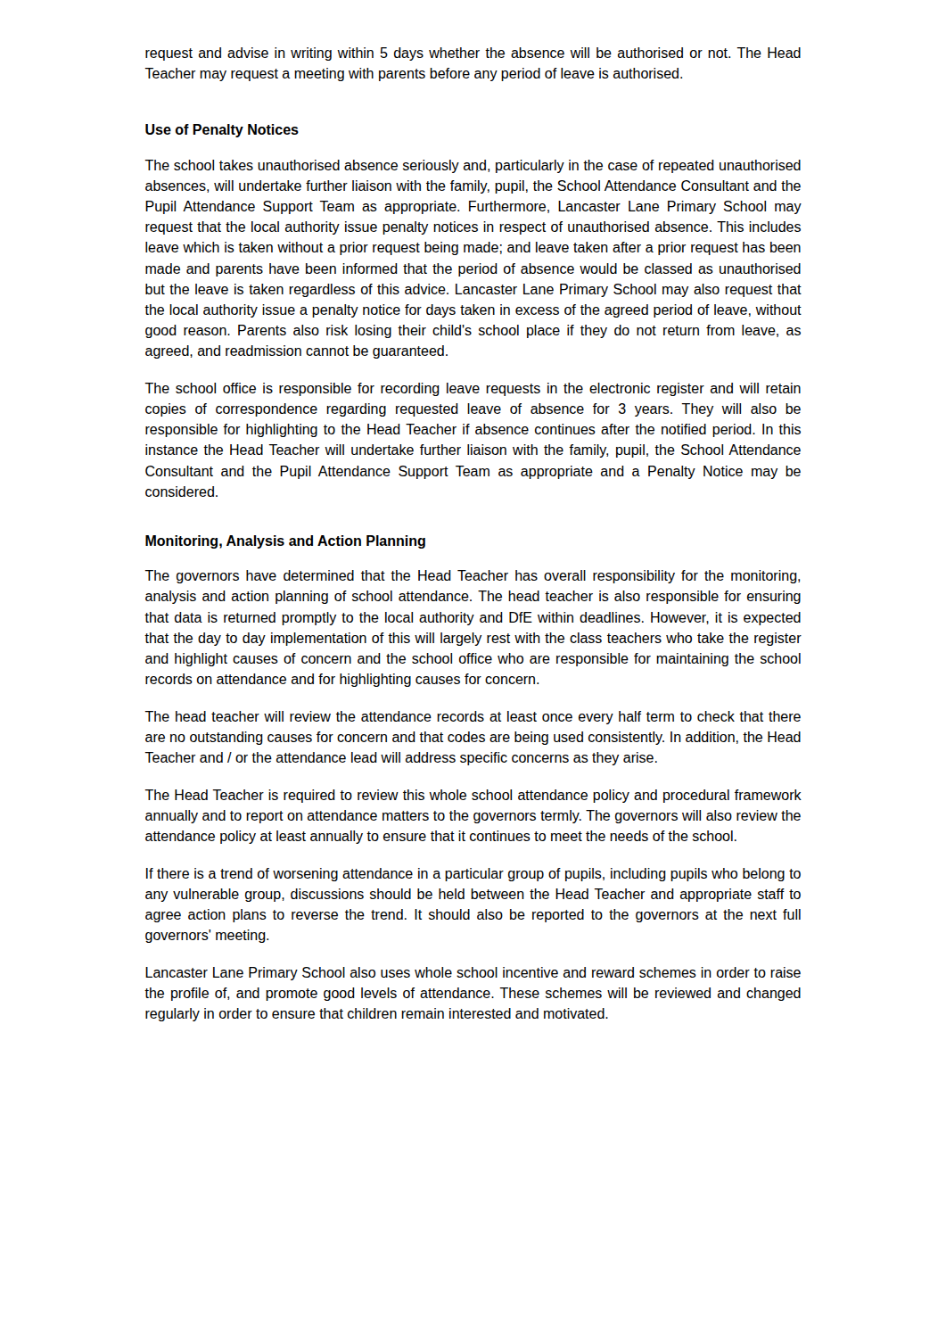request and advise in writing within 5 days whether the absence will be authorised or not. The Head Teacher may request a meeting with parents before any period of leave is authorised.
Use of Penalty Notices
The school takes unauthorised absence seriously and, particularly in the case of repeated unauthorised absences, will undertake further liaison with the family, pupil, the School Attendance Consultant and the Pupil Attendance Support Team as appropriate. Furthermore, Lancaster Lane Primary School may request that the local authority issue penalty notices in respect of unauthorised absence. This includes leave which is taken without a prior request being made; and leave taken after a prior request has been made and parents have been informed that the period of absence would be classed as unauthorised but the leave is taken regardless of this advice. Lancaster Lane Primary School may also request that the local authority issue a penalty notice for days taken in excess of the agreed period of leave, without good reason. Parents also risk losing their child's school place if they do not return from leave, as agreed, and readmission cannot be guaranteed.
The school office is responsible for recording leave requests in the electronic register and will retain copies of correspondence regarding requested leave of absence for 3 years. They will also be responsible for highlighting to the Head Teacher if absence continues after the notified period. In this instance the Head Teacher will undertake further liaison with the family, pupil, the School Attendance Consultant and the Pupil Attendance Support Team as appropriate and a Penalty Notice may be considered.
Monitoring, Analysis and Action Planning
The governors have determined that the Head Teacher has overall responsibility for the monitoring, analysis and action planning of school attendance. The head teacher is also responsible for ensuring that data is returned promptly to the local authority and DfE within deadlines. However, it is expected that the day to day implementation of this will largely rest with the class teachers who take the register and highlight causes of concern and the school office who are responsible for maintaining the school records on attendance and for highlighting causes for concern.
The head teacher will review the attendance records at least once every half term to check that there are no outstanding causes for concern and that codes are being used consistently. In addition, the Head Teacher and / or the attendance lead will address specific concerns as they arise.
The Head Teacher is required to review this whole school attendance policy and procedural framework annually and to report on attendance matters to the governors termly. The governors will also review the attendance policy at least annually to ensure that it continues to meet the needs of the school.
If there is a trend of worsening attendance in a particular group of pupils, including pupils who belong to any vulnerable group, discussions should be held between the Head Teacher and appropriate staff to agree action plans to reverse the trend. It should also be reported to the governors at the next full governors' meeting.
Lancaster Lane Primary School also uses whole school incentive and reward schemes in order to raise the profile of, and promote good levels of attendance. These schemes will be reviewed and changed regularly in order to ensure that children remain interested and motivated.